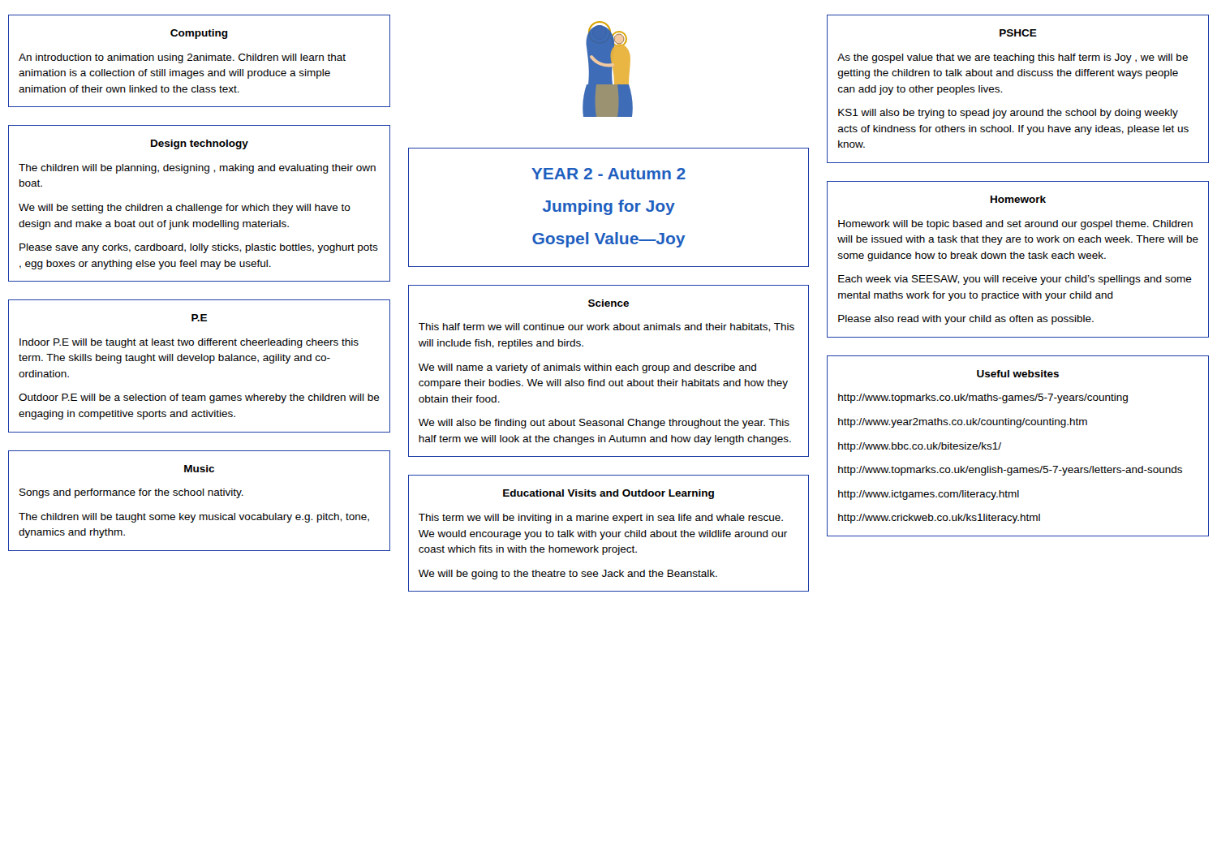Computing
An introduction to animation using 2animate. Children will learn that animation is a collection of still images and will produce a simple animation of their own linked to the class text.
Design technology
The children will be planning, designing , making and evaluating their own boat.
We will be setting the children a challenge for which they will have to design and make a boat out of junk modelling materials.
Please save any corks, cardboard, lolly sticks, plastic bottles, yoghurt pots , egg boxes or anything else you feel may be useful.
P.E
Indoor P.E will be taught at least two different cheerleading cheers this term. The skills being taught will develop balance, agility and co-ordination.
Outdoor P.E will be a selection of team games whereby the children will be engaging in competitive sports and activities.
Music
Songs and performance for the school nativity.
The children will be taught some key musical vocabulary e.g. pitch, tone, dynamics and rhythm.
YEAR 2 - Autumn 2
Jumping for Joy
Gospel Value—Joy
Science
This half term we will continue our work about animals and their habitats, This will include fish, reptiles and birds.
We will name a variety of animals within each group and describe and compare their bodies. We will also find out about their habitats and how they obtain their food.
We will also be finding out about Seasonal Change throughout the year. This half term we will look at the changes in Autumn and how day length changes.
Educational Visits and Outdoor Learning
This term we will be inviting in a marine expert in sea life and whale rescue.
We would encourage you to talk with your child about the wildlife around our coast which fits in with the homework project.
We will be going to the theatre to see Jack and the Beanstalk.
PSHCE
As the gospel value that we are teaching this half term is Joy , we will be getting the children to talk about and discuss the different ways people can add joy to other peoples lives.
KS1 will also be trying to spead joy around the school by doing weekly acts of kindness for others in school. If you have any ideas, please let us know.
Homework
Homework will be topic based and set around our gospel theme. Children will be issued with a task that they are to work on each week. There will be some guidance how to break down the task each week.
Each week via SEESAW, you will receive your child’s spellings and some mental maths work for you to practice with your child and
Please also read with your child as often as possible.
Useful websites
http://www.topmarks.co.uk/maths-games/5-7-years/counting
http://www.year2maths.co.uk/counting/counting.htm
http://www.bbc.co.uk/bitesize/ks1/
http://www.topmarks.co.uk/english-games/5-7-years/letters-and-sounds
http://www.ictgames.com/literacy.html
http://www.crickweb.co.uk/ks1literacy.html